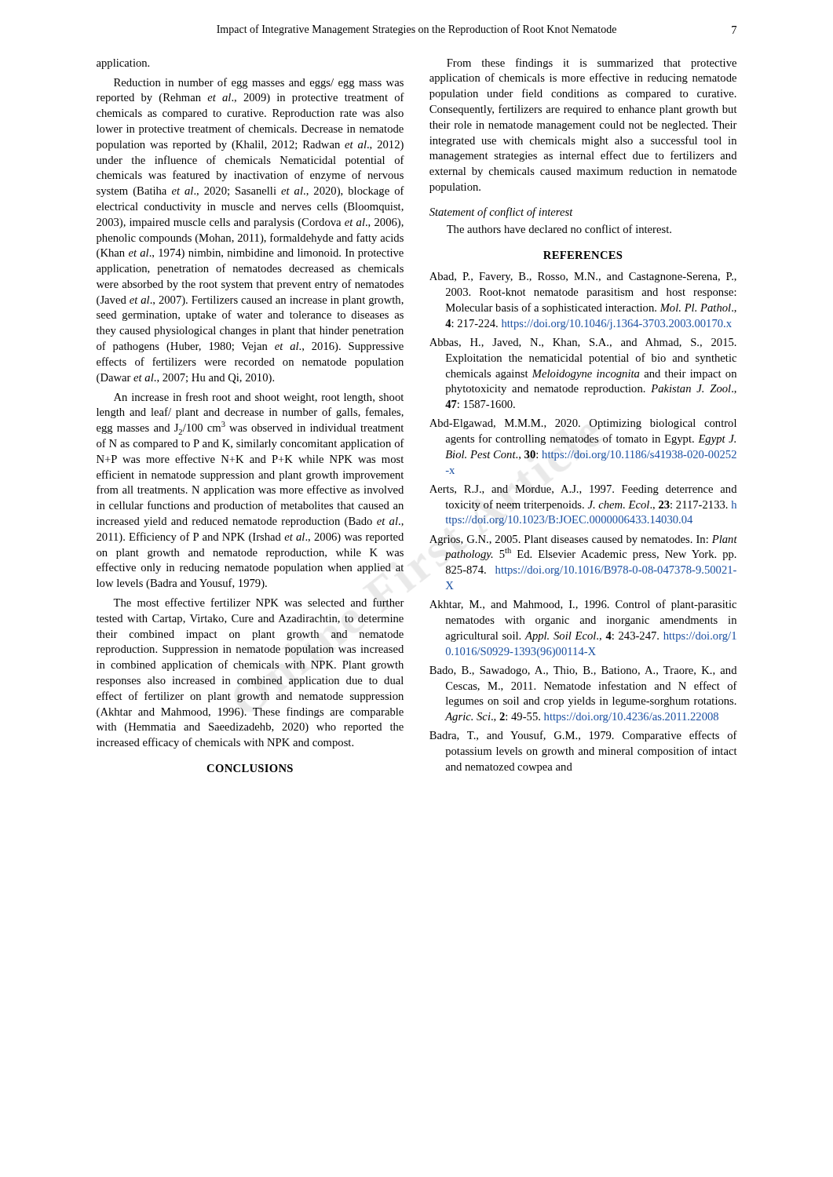Online First Article
Impact of Integrative Management Strategies on the Reproduction of Root Knot Nematode 7
application.
Reduction in number of egg masses and eggs/ egg mass was reported by (Rehman et al., 2009) in protective treatment of chemicals as compared to curative. Reproduction rate was also lower in protective treatment of chemicals. Decrease in nematode population was reported by (Khalil, 2012; Radwan et al., 2012) under the influence of chemicals Nematicidal potential of chemicals was featured by inactivation of enzyme of nervous system (Batiha et al., 2020; Sasanelli et al., 2020), blockage of electrical conductivity in muscle and nerves cells (Bloomquist, 2003), impaired muscle cells and paralysis (Cordova et al., 2006), phenolic compounds (Mohan, 2011), formaldehyde and fatty acids (Khan et al., 1974) nimbin, nimbidine and limonoid. In protective application, penetration of nematodes decreased as chemicals were absorbed by the root system that prevent entry of nematodes (Javed et al., 2007). Fertilizers caused an increase in plant growth, seed germination, uptake of water and tolerance to diseases as they caused physiological changes in plant that hinder penetration of pathogens (Huber, 1980; Vejan et al., 2016). Suppressive effects of fertilizers were recorded on nematode population (Dawar et al., 2007; Hu and Qi, 2010).
An increase in fresh root and shoot weight, root length, shoot length and leaf/ plant and decrease in number of galls, females, egg masses and J2/100 cm3 was observed in individual treatment of N as compared to P and K, similarly concomitant application of N+P was more effective N+K and P+K while NPK was most efficient in nematode suppression and plant growth improvement from all treatments. N application was more effective as involved in cellular functions and production of metabolites that caused an increased yield and reduced nematode reproduction (Bado et al., 2011). Efficiency of P and NPK (Irshad et al., 2006) was reported on plant growth and nematode reproduction, while K was effective only in reducing nematode population when applied at low levels (Badra and Yousuf, 1979).
The most effective fertilizer NPK was selected and further tested with Cartap, Virtako, Cure and Azadirachtin, to determine their combined impact on plant growth and nematode reproduction. Suppression in nematode population was increased in combined application of chemicals with NPK. Plant growth responses also increased in combined application due to dual effect of fertilizer on plant growth and nematode suppression (Akhtar and Mahmood, 1996). These findings are comparable with (Hemmatia and Saeedizadehb, 2020) who reported the increased efficacy of chemicals with NPK and compost.
Conclusions
From these findings it is summarized that protective application of chemicals is more effective in reducing nematode population under field conditions as compared to curative. Consequently, fertilizers are required to enhance plant growth but their role in nematode management could not be neglected. Their integrated use with chemicals might also a successful tool in management strategies as internal effect due to fertilizers and external by chemicals caused maximum reduction in nematode population.
Statement of conflict of interest
The authors have declared no conflict of interest.
References
Abad, P., Favery, B., Rosso, M.N., and Castagnone-Serena, P., 2003. Root-knot nematode parasitism and host response: Molecular basis of a sophisticated interaction. Mol. Pl. Pathol., 4: 217-224. https://doi.org/10.1046/j.1364-3703.2003.00170.x
Abbas, H., Javed, N., Khan, S.A., and Ahmad, S., 2015. Exploitation the nematicidal potential of bio and synthetic chemicals against Meloidogyne incognita and their impact on phytotoxicity and nematode reproduction. Pakistan J. Zool., 47: 1587-1600.
Abd-Elgawad, M.M.M., 2020. Optimizing biological control agents for controlling nematodes of tomato in Egypt. Egypt J. Biol. Pest Cont., 30: https://doi.org/10.1186/s41938-020-00252-x
Aerts, R.J., and Mordue, A.J., 1997. Feeding deterrence and toxicity of neem triterpenoids. J. chem. Ecol., 23: 2117-2133. https://doi.org/10.1023/B:JOEC.0000006433.14030.04
Agrios, G.N., 2005. Plant diseases caused by nematodes. In: Plant pathology. 5th Ed. Elsevier Academic press, New York. pp. 825-874. https://doi.org/10.1016/B978-0-08-047378-9.50021-X
Akhtar, M., and Mahmood, I., 1996. Control of plant-parasitic nematodes with organic and inorganic amendments in agricultural soil. Appl. Soil Ecol., 4: 243-247. https://doi.org/10.1016/S0929-1393(96)00114-X
Bado, B., Sawadogo, A., Thio, B., Bationo, A., Traore, K., and Cescas, M., 2011. Nematode infestation and N effect of legumes on soil and crop yields in legume-sorghum rotations. Agric. Sci., 2: 49-55. https://doi.org/10.4236/as.2011.22008
Badra, T., and Yousuf, G.M., 1979. Comparative effects of potassium levels on growth and mineral composition of intact and nematozed cowpea and